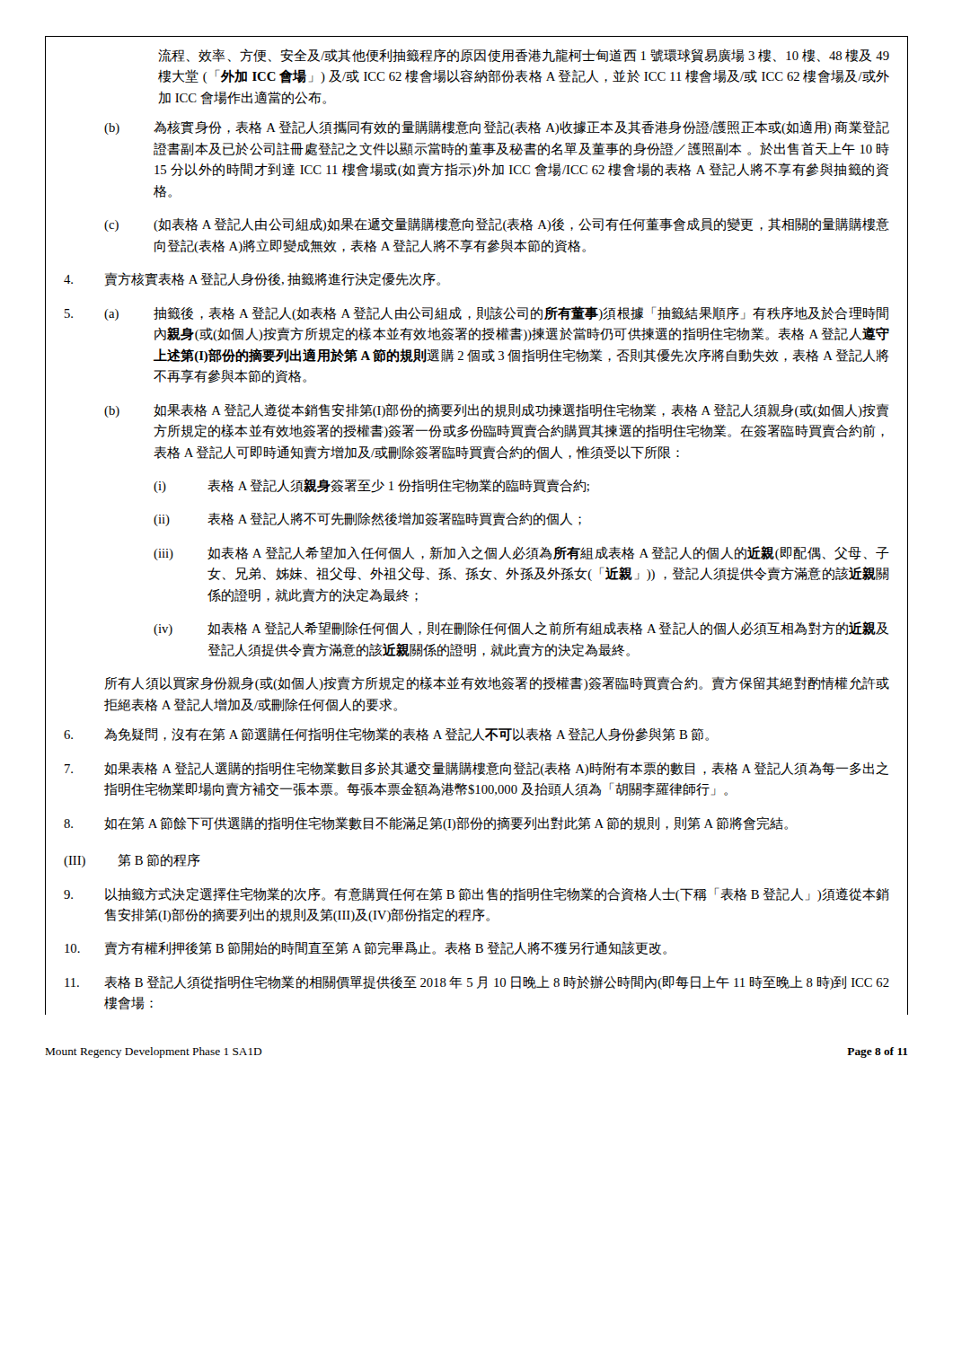流程、效率、方便、安全及/或其他便利抽籤程序的原因使用香港九龍柯士甸道西 1 號環球貿易廣場 3 樓、10 樓、48 樓及 49 樓大堂 (「外加 ICC 會場」) 及/或 ICC 62 樓會場以容納部份表格 A 登記人，並於 ICC 11 樓會場及/或 ICC 62 樓會場及/或外加 ICC 會場作出適當的公布。
(b)
為核實身份，表格 A 登記人須攜同有效的量購購樓意向登記(表格 A)收據正本及其香港身份證/護照正本或(如適用) 商業登記證書副本及已於公司註冊處登記之文件以顯示當時的董事及秘書的名單及董事的身份證／護照副本 。於出售首天上午 10 時 15 分以外的時間才到達 ICC 11 樓會場或(如賣方指示)外加 ICC 會場/ICC 62 樓會場的表格 A 登記人將不享有參與抽籤的資格。
(c)
(如表格 A 登記人由公司組成)如果在遞交量購購樓意向登記(表格 A)後，公司有任何董事會成員的變更，其相關的量購購樓意向登記(表格 A)將立即變成無效，表格 A 登記人將不享有參與本節的資格。
4.
賣方核實表格 A 登記人身份後, 抽籤將進行決定優先次序。
5.
(a)
抽籤後，表格 A 登記人(如表格 A 登記人由公司組成，則該公司的所有董事)須根據「抽籤結果順序」有秩序地及於合理時間內親身(或(如個人)按賣方所規定的樣本並有效地簽署的授權書))揀選於當時仍可供揀選的指明住宅物業。表格 A 登記人遵守上述第(I)部份的摘要列出適用於第 A 節的規則選購 2 個或 3 個指明住宅物業，否則其優先次序將自動失效，表格 A 登記人將不再享有參與本節的資格。
(b)
如果表格 A 登記人遵從本銷售安排第(I)部份的摘要列出的規則成功揀選指明住宅物業，表格 A 登記人須親身(或(如個人)按賣方所規定的樣本並有效地簽署的授權書)簽署一份或多份臨時買賣合約購買其揀選的指明住宅物業。在簽署臨時買賣合約前，表格 A 登記人可即時通知賣方增加及/或刪除簽署臨時買賣合約的個人，惟須受以下所限：
(i)
表格 A 登記人須親身簽署至少 1 份指明住宅物業的臨時買賣合約;
(ii)
表格 A 登記人將不可先刪除然後增加簽署臨時買賣合約的個人；
(iii)
如表格 A 登記人希望加入任何個人，新加入之個人必須為所有組成表格 A 登記人的個人的近親(即配偶、父母、子女、兄弟、姊妹、祖父母、外祖父母、孫、孫女、外孫及外孫女(「近親」)) ，登記人須提供令賣方滿意的該近親關係的證明，就此賣方的決定為最終；
(iv)
如表格 A 登記人希望刪除任何個人，則在刪除任何個人之前所有組成表格 A 登記人的個人必須互相為對方的近親及登記人須提供令賣方滿意的該近親關係的證明，就此賣方的決定為最終。
所有人須以買家身份親身(或(如個人)按賣方所規定的樣本並有效地簽署的授權書)簽署臨時買賣合約。賣方保留其絕對酌情權允許或拒絕表格 A 登記人增加及/或刪除任何個人的要求。
6.
為免疑問，沒有在第 A 節選購任何指明住宅物業的表格 A 登記人不可以表格 A 登記人身份參與第 B 節。
7.
如果表格 A 登記人選購的指明住宅物業數目多於其遞交量購購樓意向登記(表格 A)時附有本票的數目，表格 A 登記人須為每一多出之指明住宅物業即場向賣方補交一張本票。每張本票金額為港幣$100,000 及抬頭人須為「胡關李羅律師行」。
8.
如在第 A 節餘下可供選購的指明住宅物業數目不能滿足第(I)部份的摘要列出對此第 A 節的規則，則第 A 節將會完結。
(III)
第 B 節的程序
9.
以抽籤方式決定選擇住宅物業的次序。有意購買任何在第 B 節出售的指明住宅物業的合資格人士(下稱「表格 B 登記人」)須遵從本銷售安排第(I)部份的摘要列出的規則及第(III)及(IV)部份指定的程序。
10.
賣方有權利押後第 B 節開始的時間直至第 A 節完畢爲止。表格 B 登記人將不獲另行通知該更改。
11.
表格 B 登記人須從指明住宅物業的相關價單提供後至 2018 年 5 月 10 日晚上 8 時於辦公時間內(即每日上午 11 時至晚上 8 時)到 ICC 62 樓會場：
Mount Regency Development Phase 1 SA1D
Page 8 of 11